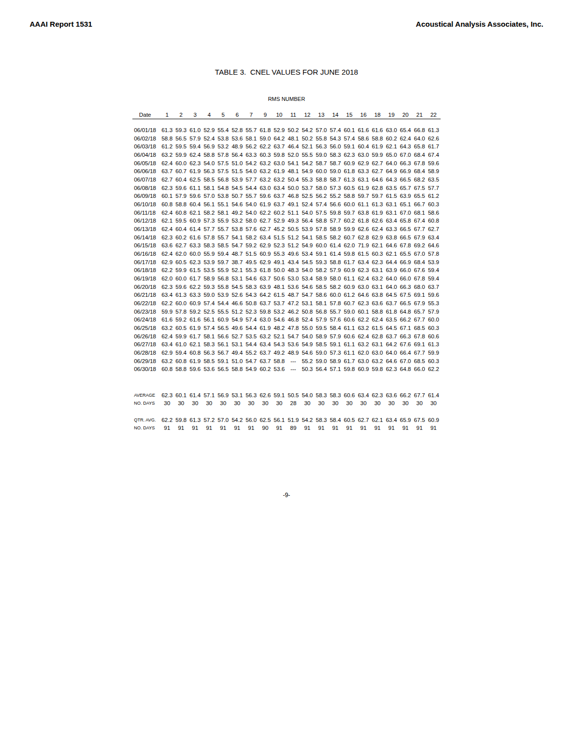AAAI Report 1531
Acoustical Analysis Associates, Inc.
TABLE 3. CNEL VALUES FOR JUNE 2018
RMS NUMBER
| Date | 1 | 2 | 3 | 4 | 5 | 6 | 7 | 9 | 10 | 11 | 12 | 13 | 14 | 15 | 16 | 18 | 19 | 20 | 21 | 22 |
| --- | --- | --- | --- | --- | --- | --- | --- | --- | --- | --- | --- | --- | --- | --- | --- | --- | --- | --- | --- | --- |
| 06/01/18 | 61.3 | 59.3 | 61.0 | 52.9 | 55.4 | 52.8 | 55.7 | 61.8 | 52.9 | 50.2 | 54.2 | 57.0 | 57.4 | 60.1 | 61.6 | 61.6 | 63.0 | 65.4 | 66.8 | 61.3 |
| 06/02/18 | 58.8 | 56.5 | 57.9 | 52.4 | 53.8 | 53.6 | 58.1 | 59.0 | 64.2 | 48.1 | 50.2 | 55.8 | 54.3 | 57.4 | 58.6 | 58.8 | 60.2 | 62.4 | 64.0 | 62.6 |
| 06/03/18 | 61.2 | 59.5 | 59.4 | 56.9 | 53.2 | 48.9 | 56.2 | 62.2 | 63.7 | 46.4 | 52.1 | 56.3 | 56.0 | 59.1 | 60.4 | 61.9 | 62.1 | 64.3 | 65.8 | 61.7 |
| 06/04/18 | 63.2 | 59.9 | 62.4 | 58.8 | 57.8 | 56.4 | 63.3 | 60.3 | 59.8 | 52.0 | 55.5 | 59.0 | 58.3 | 62.3 | 63.0 | 59.9 | 65.0 | 67.0 | 68.4 | 67.4 |
| 06/05/18 | 62.4 | 60.0 | 62.3 | 54.0 | 57.5 | 51.0 | 54.2 | 63.2 | 63.0 | 54.1 | 54.2 | 58.7 | 58.7 | 60.9 | 62.9 | 62.7 | 64.0 | 66.3 | 67.8 | 59.6 |
| 06/06/18 | 63.7 | 60.7 | 61.9 | 56.3 | 57.5 | 51.5 | 54.0 | 63.2 | 61.9 | 48.1 | 54.9 | 60.0 | 59.0 | 61.8 | 63.3 | 62.7 | 64.9 | 66.9 | 68.4 | 58.9 |
| 06/07/18 | 62.7 | 60.4 | 62.5 | 58.5 | 56.8 | 53.9 | 57.7 | 63.2 | 63.2 | 50.4 | 55.3 | 58.8 | 58.7 | 61.3 | 63.1 | 64.6 | 64.3 | 66.5 | 68.2 | 63.5 |
| 06/08/18 | 62.3 | 59.6 | 61.1 | 58.1 | 54.8 | 54.5 | 54.4 | 63.0 | 63.4 | 50.0 | 53.7 | 58.0 | 57.3 | 60.5 | 61.9 | 62.8 | 63.5 | 65.7 | 67.5 | 57.7 |
| 06/09/18 | 60.1 | 57.9 | 59.6 | 57.0 | 53.8 | 50.7 | 55.7 | 59.6 | 63.7 | 46.8 | 52.5 | 56.2 | 55.2 | 58.8 | 59.7 | 59.7 | 61.5 | 63.9 | 65.5 | 61.2 |
| 06/10/18 | 60.8 | 58.8 | 60.4 | 56.1 | 55.1 | 54.6 | 54.0 | 61.9 | 63.7 | 49.1 | 52.4 | 57.4 | 56.6 | 60.0 | 61.1 | 61.3 | 63.1 | 65.1 | 66.7 | 60.3 |
| 06/11/18 | 62.4 | 60.8 | 62.1 | 58.2 | 58.1 | 49.2 | 54.0 | 62.2 | 60.2 | 51.1 | 54.0 | 57.5 | 59.8 | 59.7 | 63.8 | 61.9 | 63.1 | 67.0 | 68.1 | 58.6 |
| 06/12/18 | 62.1 | 59.5 | 60.9 | 57.3 | 55.9 | 53.2 | 58.0 | 62.7 | 52.9 | 49.3 | 56.4 | 58.8 | 57.7 | 60.2 | 61.8 | 62.6 | 63.4 | 65.8 | 67.4 | 60.8 |
| 06/13/18 | 62.4 | 60.4 | 61.4 | 57.7 | 55.7 | 53.8 | 57.6 | 62.7 | 45.2 | 50.5 | 53.9 | 57.8 | 58.9 | 59.9 | 62.6 | 62.4 | 63.3 | 66.5 | 67.7 | 62.7 |
| 06/14/18 | 62.3 | 60.2 | 61.6 | 57.8 | 55.7 | 54.1 | 58.2 | 63.4 | 51.5 | 51.2 | 54.1 | 58.5 | 58.2 | 60.7 | 62.8 | 62.9 | 63.8 | 66.5 | 67.9 | 63.4 |
| 06/15/18 | 63.6 | 62.7 | 63.3 | 58.3 | 58.5 | 54.7 | 59.2 | 62.9 | 52.3 | 51.2 | 54.9 | 60.0 | 61.4 | 62.0 | 71.9 | 62.1 | 64.6 | 67.8 | 69.2 | 64.6 |
| 06/16/18 | 62.4 | 62.0 | 60.0 | 55.9 | 59.4 | 48.7 | 51.5 | 60.9 | 55.3 | 49.6 | 53.4 | 59.1 | 61.4 | 59.8 | 61.5 | 60.3 | 62.1 | 65.5 | 67.0 | 57.8 |
| 06/17/18 | 62.9 | 60.5 | 62.3 | 53.9 | 59.7 | 38.7 | 49.5 | 62.9 | 49.1 | 43.4 | 54.5 | 59.3 | 58.8 | 61.7 | 63.4 | 62.3 | 64.4 | 66.9 | 68.4 | 53.9 |
| 06/18/18 | 62.2 | 59.9 | 61.5 | 53.5 | 55.9 | 52.1 | 55.3 | 61.8 | 50.0 | 48.3 | 54.0 | 58.2 | 57.9 | 60.9 | 62.3 | 63.1 | 63.9 | 66.0 | 67.6 | 59.4 |
| 06/19/18 | 62.0 | 60.0 | 61.7 | 58.9 | 56.8 | 53.1 | 54.6 | 63.7 | 50.6 | 53.0 | 53.4 | 58.9 | 58.0 | 61.1 | 62.4 | 63.2 | 64.0 | 66.0 | 67.8 | 59.4 |
| 06/20/18 | 62.3 | 59.6 | 62.2 | 59.3 | 55.8 | 54.5 | 58.3 | 63.9 | 48.1 | 53.6 | 54.6 | 58.5 | 58.2 | 60.9 | 63.0 | 63.1 | 64.0 | 66.3 | 68.0 | 63.7 |
| 06/21/18 | 63.4 | 61.3 | 63.3 | 59.0 | 53.9 | 52.6 | 54.3 | 64.2 | 61.5 | 48.7 | 54.7 | 58.6 | 60.0 | 61.2 | 64.6 | 63.8 | 64.5 | 67.5 | 69.1 | 59.6 |
| 06/22/18 | 62.2 | 60.0 | 60.9 | 57.4 | 54.4 | 46.6 | 50.8 | 63.7 | 53.7 | 47.2 | 53.1 | 58.1 | 57.8 | 60.7 | 62.3 | 63.6 | 63.7 | 66.5 | 67.9 | 55.3 |
| 06/23/18 | 59.9 | 57.8 | 59.2 | 52.5 | 55.5 | 51.2 | 52.3 | 59.8 | 53.2 | 46.2 | 50.8 | 56.8 | 55.7 | 59.0 | 60.1 | 58.8 | 61.8 | 64.8 | 65.7 | 57.9 |
| 06/24/18 | 61.6 | 59.2 | 61.6 | 56.1 | 60.9 | 54.9 | 57.4 | 63.0 | 54.6 | 46.8 | 52.4 | 57.9 | 57.6 | 60.6 | 62.2 | 62.4 | 63.5 | 66.2 | 67.7 | 60.0 |
| 06/25/18 | 63.2 | 60.5 | 61.9 | 57.4 | 56.5 | 49.6 | 54.4 | 61.9 | 48.2 | 47.8 | 55.0 | 59.5 | 58.4 | 61.1 | 63.2 | 61.5 | 64.5 | 67.1 | 68.5 | 60.3 |
| 06/26/18 | 62.4 | 59.9 | 61.7 | 58.1 | 56.6 | 52.7 | 53.5 | 63.2 | 52.1 | 54.7 | 54.0 | 58.9 | 57.9 | 60.6 | 62.4 | 62.8 | 63.7 | 66.3 | 67.8 | 60.6 |
| 06/27/18 | 63.4 | 61.0 | 62.1 | 58.3 | 56.1 | 53.1 | 54.4 | 63.4 | 54.3 | 53.6 | 54.9 | 58.5 | 59.1 | 61.1 | 63.2 | 63.1 | 64.2 | 67.6 | 69.1 | 61.3 |
| 06/28/18 | 62.9 | 59.4 | 60.8 | 56.3 | 56.7 | 49.4 | 55.2 | 63.7 | 49.2 | 48.9 | 54.6 | 59.0 | 57.3 | 61.1 | 62.0 | 63.0 | 64.0 | 66.4 | 67.7 | 59.9 |
| 06/29/18 | 63.2 | 60.8 | 61.9 | 58.5 | 59.1 | 51.0 | 54.7 | 63.7 | 58.8 | --- | 55.2 | 59.0 | 58.9 | 61.7 | 63.0 | 63.2 | 64.6 | 67.0 | 68.5 | 60.3 |
| 06/30/18 | 60.8 | 58.8 | 59.6 | 53.6 | 56.5 | 58.8 | 54.9 | 60.2 | 53.6 | --- | 50.3 | 56.4 | 57.1 | 59.8 | 60.9 | 59.8 | 62.3 | 64.8 | 66.0 | 62.2 |
| AVERAGE | 62.3 | 60.1 | 61.4 | 57.1 | 56.9 | 53.1 | 56.3 | 62.6 | 59.1 | 50.5 | 54.0 | 58.3 | 58.3 | 60.6 | 63.4 | 62.3 | 63.6 | 66.2 | 67.7 | 61.4 |
| NO. DAYS | 30 | 30 | 30 | 30 | 30 | 30 | 30 | 30 | 30 | 28 | 30 | 30 | 30 | 30 | 30 | 30 | 30 | 30 | 30 | 30 |
| QTR. AVG. | 62.2 | 59.8 | 61.3 | 57.2 | 57.0 | 54.2 | 56.0 | 62.5 | 56.1 | 51.9 | 54.2 | 58.3 | 58.4 | 60.5 | 62.7 | 62.1 | 63.4 | 65.9 | 67.5 | 60.9 |
| NO. DAYS | 91 | 91 | 91 | 91 | 91 | 91 | 91 | 90 | 91 | 89 | 91 | 91 | 91 | 91 | 91 | 91 | 91 | 91 | 91 | 91 |
-9-